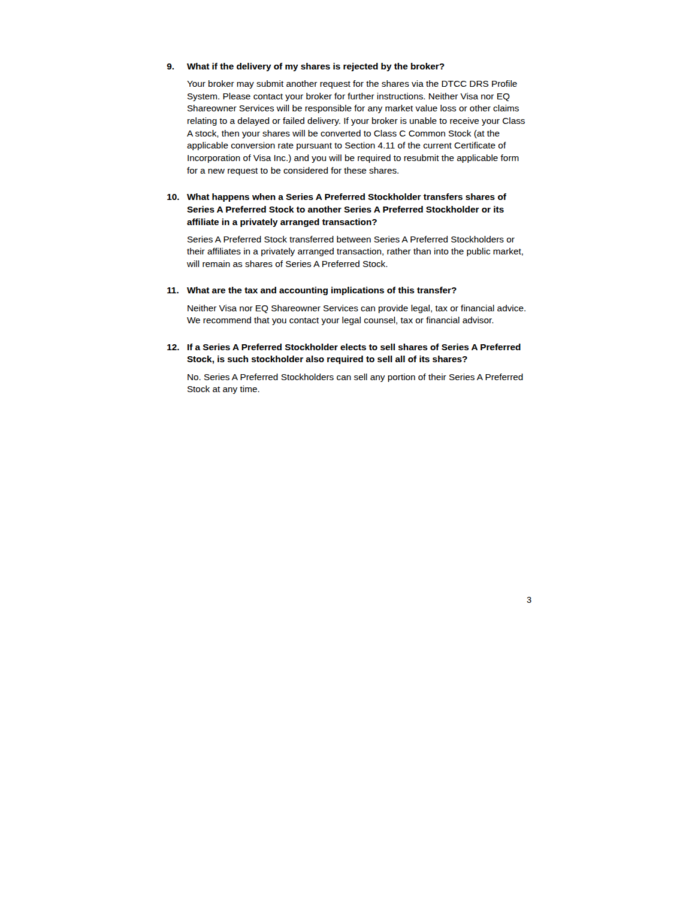What if the delivery of my shares is rejected by the broker?
Your broker may submit another request for the shares via the DTCC DRS Profile System. Please contact your broker for further instructions. Neither Visa nor EQ Shareowner Services will be responsible for any market value loss or other claims relating to a delayed or failed delivery. If your broker is unable to receive your Class A stock, then your shares will be converted to Class C Common Stock (at the applicable conversion rate pursuant to Section 4.11 of the current Certificate of Incorporation of Visa Inc.) and you will be required to resubmit the applicable form for a new request to be considered for these shares.
What happens when a Series A Preferred Stockholder transfers shares of Series A Preferred Stock to another Series A Preferred Stockholder or its affiliate in a privately arranged transaction?
Series A Preferred Stock transferred between Series A Preferred Stockholders or their affiliates in a privately arranged transaction, rather than into the public market, will remain as shares of Series A Preferred Stock.
What are the tax and accounting implications of this transfer?
Neither Visa nor EQ Shareowner Services can provide legal, tax or financial advice. We recommend that you contact your legal counsel, tax or financial advisor.
If a Series A Preferred Stockholder elects to sell shares of Series A Preferred Stock, is such stockholder also required to sell all of its shares?
No. Series A Preferred Stockholders can sell any portion of their Series A Preferred Stock at any time.
3